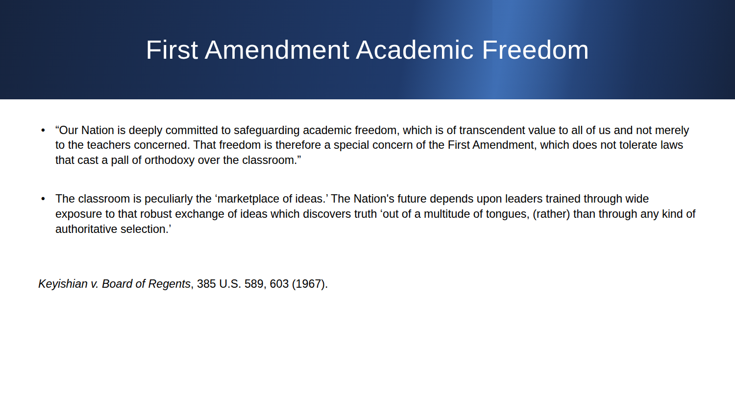First Amendment Academic Freedom
“Our Nation is deeply committed to safeguarding academic freedom, which is of transcendent value to all of us and not merely to the teachers concerned. That freedom is therefore a special concern of the First Amendment, which does not tolerate laws that cast a pall of orthodoxy over the classroom.”
The classroom is peculiarly the ‘marketplace of ideas.’ The Nation's future depends upon leaders trained through wide exposure to that robust exchange of ideas which discovers truth ‘out of a multitude of tongues, (rather) than through any kind of authoritative selection.’
Keyishian v. Board of Regents, 385 U.S. 589, 603 (1967).